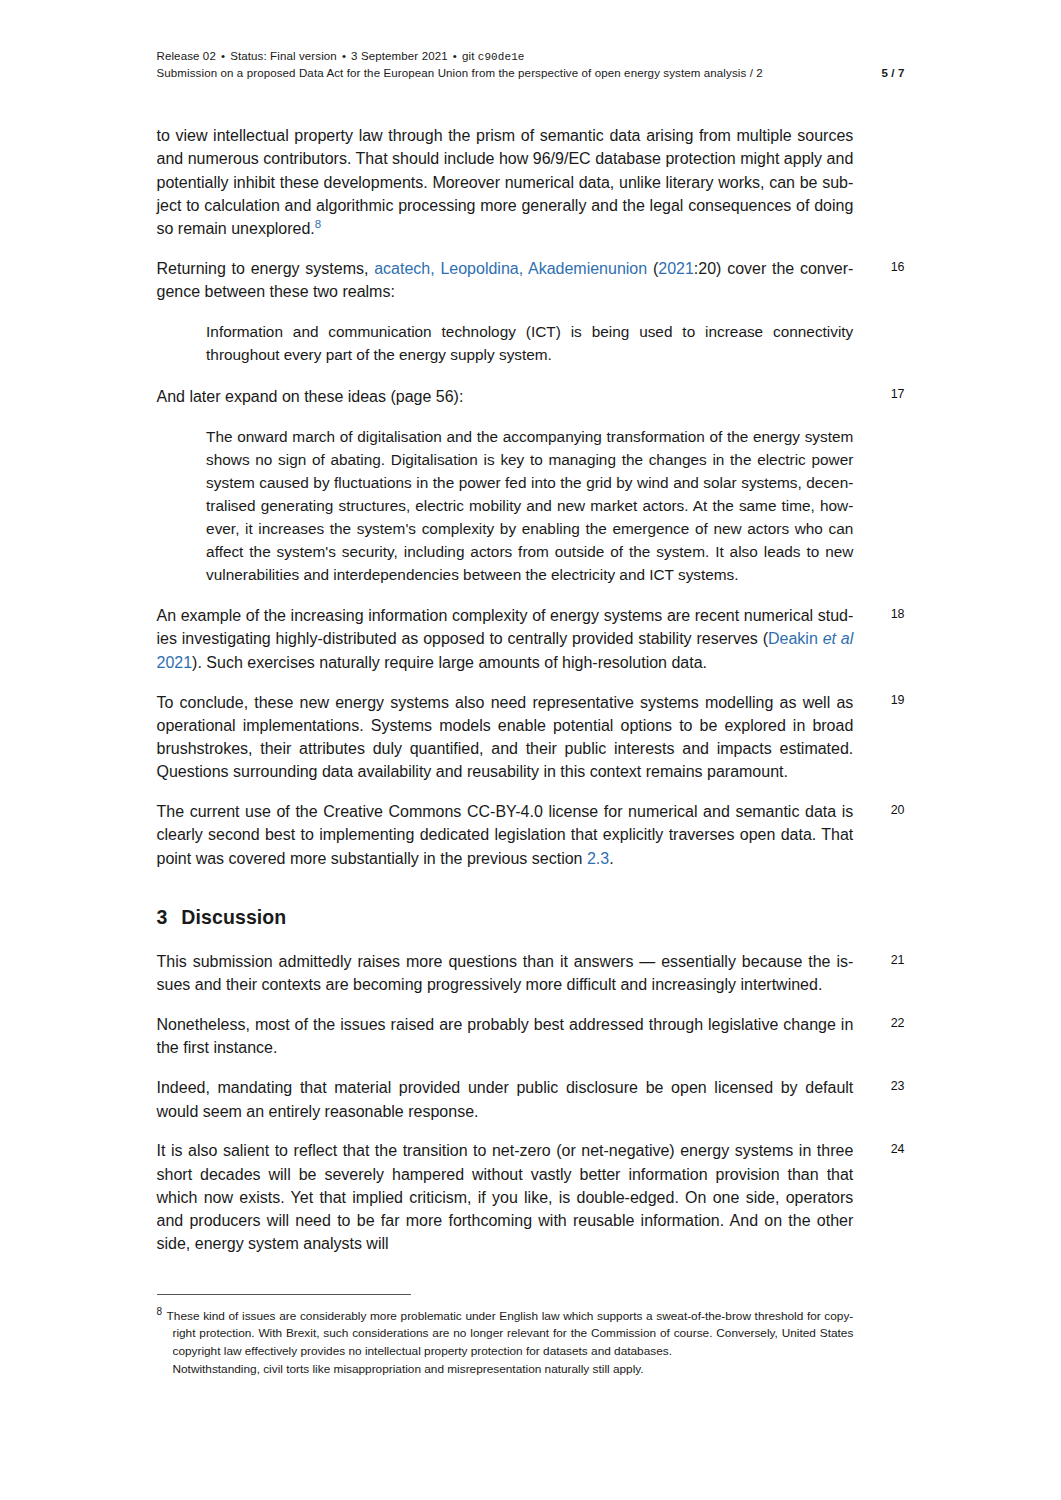Release 02 • Status: Final version • 3 September 2021 • git c90de1e
Submission on a proposed Data Act for the European Union from the perspective of open energy system analysis / 2 5 / 7
to view intellectual property law through the prism of semantic data arising from multiple sources and numerous contributors. That should include how 96/9/EC database protection might apply and potentially inhibit these developments. Moreover numerical data, unlike literary works, can be subject to calculation and algorithmic processing more generally and the legal consequences of doing so remain unexplored.8
16 Returning to energy systems, acatech, Leopoldina, Akademienunion (2021:20) cover the convergence between these two realms:
Information and communication technology (ICT) is being used to increase connectivity throughout every part of the energy supply system.
17 And later expand on these ideas (page 56):
The onward march of digitalisation and the accompanying transformation of the energy system shows no sign of abating. Digitalisation is key to managing the changes in the electric power system caused by fluctuations in the power fed into the grid by wind and solar systems, decentralised generating structures, electric mobility and new market actors. At the same time, however, it increases the system's complexity by enabling the emergence of new actors who can affect the system's security, including actors from outside of the system. It also leads to new vulnerabilities and interdependencies between the electricity and ICT systems.
18 An example of the increasing information complexity of energy systems are recent numerical studies investigating highly-distributed as opposed to centrally provided stability reserves (Deakin et al 2021). Such exercises naturally require large amounts of high-resolution data.
19 To conclude, these new energy systems also need representative systems modelling as well as operational implementations. Systems models enable potential options to be explored in broad brushstrokes, their attributes duly quantified, and their public interests and impacts estimated. Questions surrounding data availability and reusability in this context remains paramount.
20 The current use of the Creative Commons CC-BY-4.0 license for numerical and semantic data is clearly second best to implementing dedicated legislation that explicitly traverses open data. That point was covered more substantially in the previous section 2.3.
3 Discussion
21 This submission admittedly raises more questions than it answers — essentially because the issues and their contexts are becoming progressively more difficult and increasingly intertwined.
22 Nonetheless, most of the issues raised are probably best addressed through legislative change in the first instance.
23 Indeed, mandating that material provided under public disclosure be open licensed by default would seem an entirely reasonable response.
24 It is also salient to reflect that the transition to net-zero (or net-negative) energy systems in three short decades will be severely hampered without vastly better information provision than that which now exists. Yet that implied criticism, if you like, is double-edged. On one side, operators and producers will need to be far more forthcoming with reusable information. And on the other side, energy system analysts will
8 These kind of issues are considerably more problematic under English law which supports a sweat-of-the-brow threshold for copyright protection. With Brexit, such considerations are no longer relevant for the Commission of course. Conversely, United States copyright law effectively provides no intellectual property protection for datasets and databases. Notwithstanding, civil torts like misappropriation and misrepresentation naturally still apply.